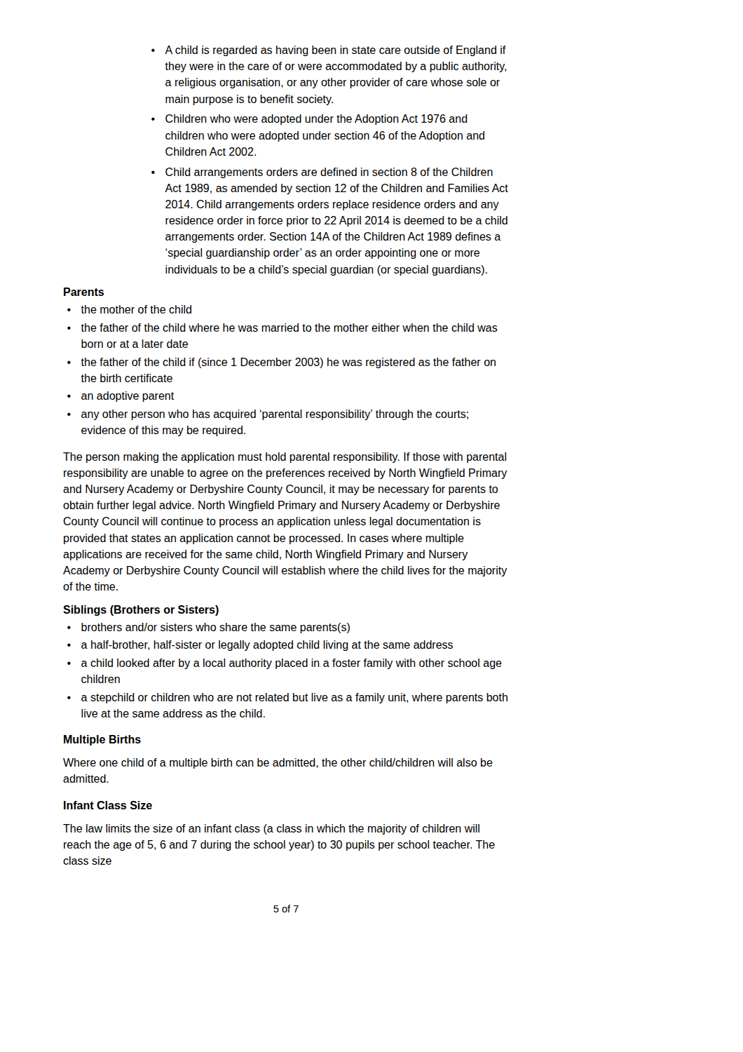A child is regarded as having been in state care outside of England if they were in the care of or were accommodated by a public authority, a religious organisation, or any other provider of care whose sole or main purpose is to benefit society.
Children who were adopted under the Adoption Act 1976 and children who were adopted under section 46 of the Adoption and Children Act 2002.
Child arrangements orders are defined in section 8 of the Children Act 1989, as amended by section 12 of the Children and Families Act 2014. Child arrangements orders replace residence orders and any residence order in force prior to 22 April 2014 is deemed to be a child arrangements order. Section 14A of the Children Act 1989 defines a ‘special guardianship order’ as an order appointing one or more individuals to be a child’s special guardian (or special guardians).
Parents
the mother of the child
the father of the child where he was married to the mother either when the child was born or at a later date
the father of the child if (since 1 December 2003) he was registered as the father on the birth certificate
an adoptive parent
any other person who has acquired ‘parental responsibility’ through the courts; evidence of this may be required.
The person making the application must hold parental responsibility. If those with parental responsibility are unable to agree on the preferences received by North Wingfield Primary and Nursery Academy or Derbyshire County Council, it may be necessary for parents to obtain further legal advice. North Wingfield Primary and Nursery Academy or Derbyshire County Council will continue to process an application unless legal documentation is provided that states an application cannot be processed. In cases where multiple applications are received for the same child, North Wingfield Primary and Nursery Academy or Derbyshire County Council will establish where the child lives for the majority of the time.
Siblings (Brothers or Sisters)
brothers and/or sisters who share the same parents(s)
a half-brother, half-sister or legally adopted child living at the same address
a child looked after by a local authority placed in a foster family with other school age children
a stepchild or children who are not related but live as a family unit, where parents both live at the same address as the child.
Multiple Births
Where one child of a multiple birth can be admitted, the other child/children will also be admitted.
Infant Class Size
The law limits the size of an infant class (a class in which the majority of children will reach the age of 5, 6 and 7 during the school year) to 30 pupils per school teacher. The class size
5 of 7